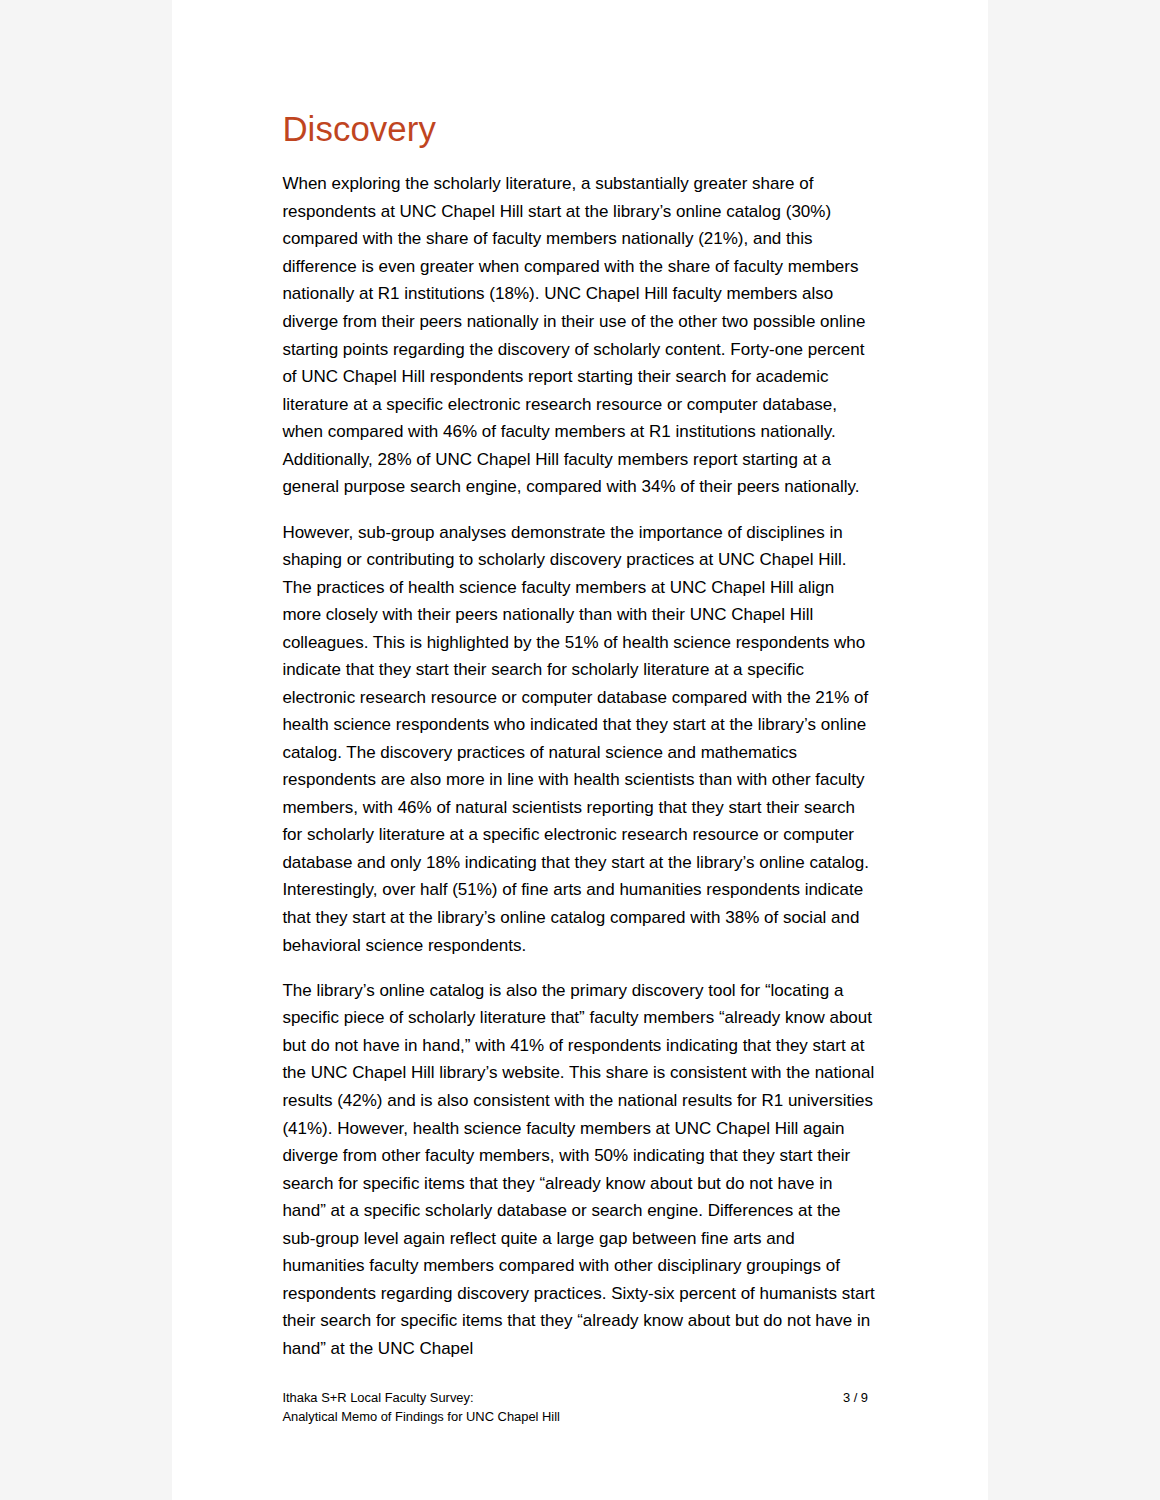Discovery
When exploring the scholarly literature, a substantially greater share of respondents at UNC Chapel Hill start at the library’s online catalog (30%) compared with the share of faculty members nationally (21%), and this difference is even greater when compared with the share of faculty members nationally at R1 institutions (18%). UNC Chapel Hill faculty members also diverge from their peers nationally in their use of the other two possible online starting points regarding the discovery of scholarly content. Forty-one percent of UNC Chapel Hill respondents report starting their search for academic literature at a specific electronic research resource or computer database, when compared with 46% of faculty members at R1 institutions nationally. Additionally, 28% of UNC Chapel Hill faculty members report starting at a general purpose search engine, compared with 34% of their peers nationally.
However, sub-group analyses demonstrate the importance of disciplines in shaping or contributing to scholarly discovery practices at UNC Chapel Hill. The practices of health science faculty members at UNC Chapel Hill align more closely with their peers nationally than with their UNC Chapel Hill colleagues. This is highlighted by the 51% of health science respondents who indicate that they start their search for scholarly literature at a specific electronic research resource or computer database compared with the 21% of health science respondents who indicated that they start at the library’s online catalog. The discovery practices of natural science and mathematics respondents are also more in line with health scientists than with other faculty members, with 46% of natural scientists reporting that they start their search for scholarly literature at a specific electronic research resource or computer database and only 18% indicating that they start at the library’s online catalog. Interestingly, over half (51%) of fine arts and humanities respondents indicate that they start at the library’s online catalog compared with 38% of social and behavioral science respondents.
The library’s online catalog is also the primary discovery tool for “locating a specific piece of scholarly literature that” faculty members “already know about but do not have in hand,” with 41% of respondents indicating that they start at the UNC Chapel Hill library’s website. This share is consistent with the national results (42%) and is also consistent with the national results for R1 universities (41%). However, health science faculty members at UNC Chapel Hill again diverge from other faculty members, with 50% indicating that they start their search for specific items that they “already know about but do not have in hand” at a specific scholarly database or search engine. Differences at the sub-group level again reflect quite a large gap between fine arts and humanities faculty members compared with other disciplinary groupings of respondents regarding discovery practices. Sixty-six percent of humanists start their search for specific items that they “already know about but do not have in hand” at the UNC Chapel
Ithaka S+R Local Faculty Survey: Analytical Memo of Findings for UNC Chapel Hill
3 / 9